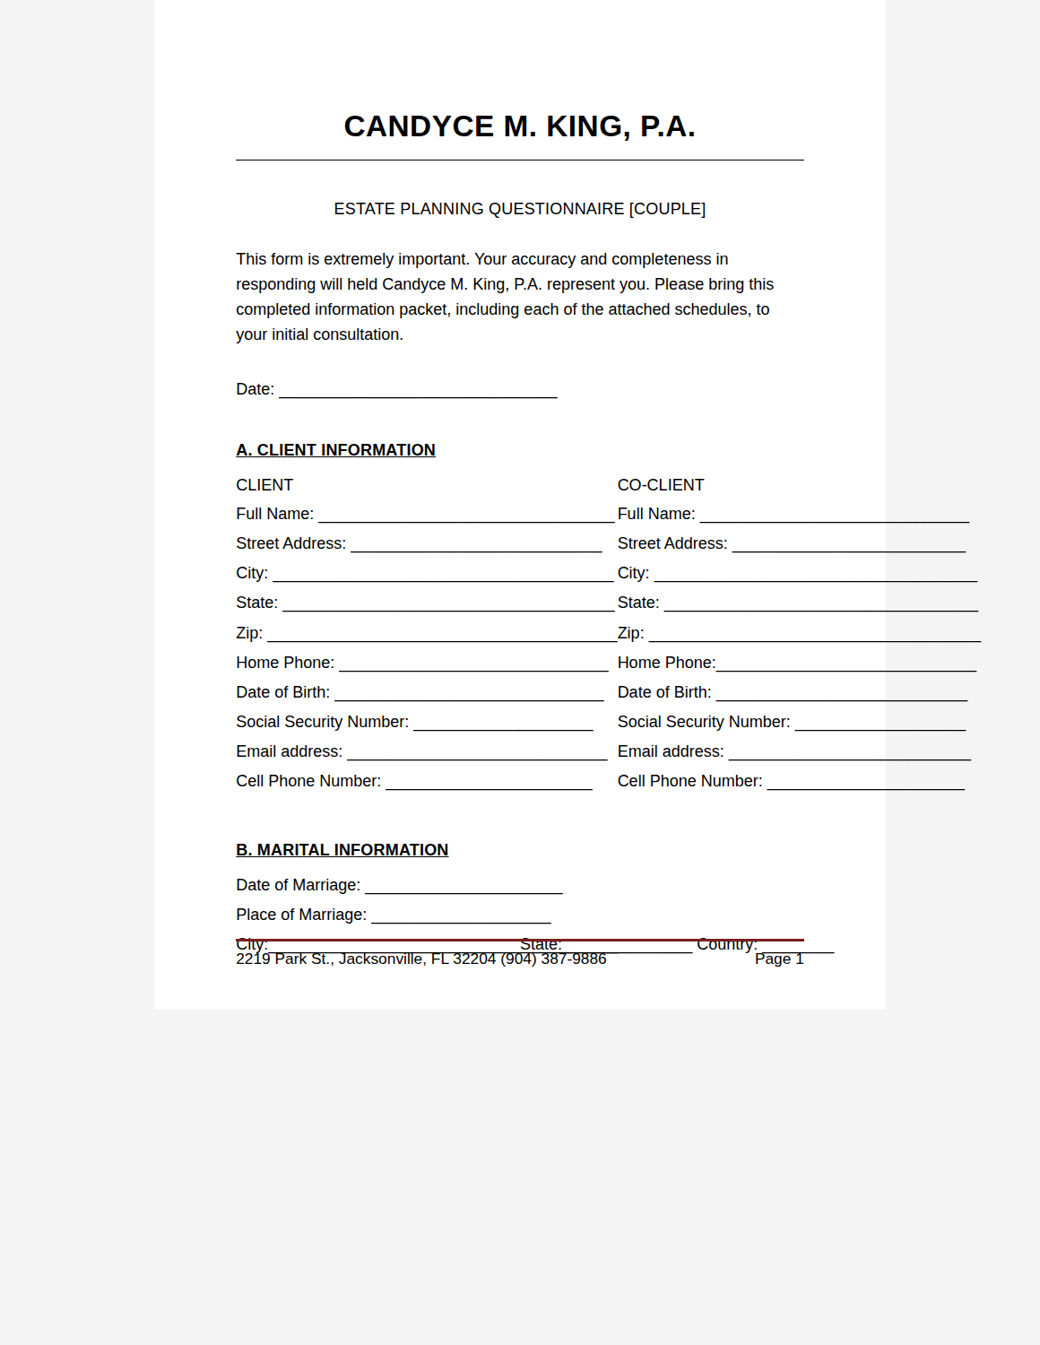CANDYCE M. KING, P.A.
ESTATE PLANNING QUESTIONNAIRE [COUPLE]
This form is extremely important. Your accuracy and completeness in responding will held Candyce M. King, P.A. represent you. Please bring this completed information packet, including each of the attached schedules, to your initial consultation.
Date: _______________________________
A. CLIENT INFORMATION
| CLIENT Full Name: _________________________________ Street Address: ____________________________ City: ______________________________________ State: _____________________________________ Zip: _______________________________________ Home Phone: ______________________________ Date of Birth: ______________________________ Social Security Number: ____________________ Email address: _____________________________ Cell Phone Number: _______________________ | CO-CLIENT Full Name: ______________________________ Street Address: __________________________ City: ____________________________________ State: ___________________________________ Zip: _____________________________________ Home Phone:_____________________________ Date of Birth: ____________________________ Social Security Number: ___________________ Email address: ___________________________ Cell Phone Number: ______________________ |
B. MARITAL INFORMATION
Date of Marriage: ______________________
Place of Marriage: ____________________
City:_______________________________________
State: ______________ Country: ________
2219 Park St., Jacksonville, FL 32204 (904) 387-9886 Page 1